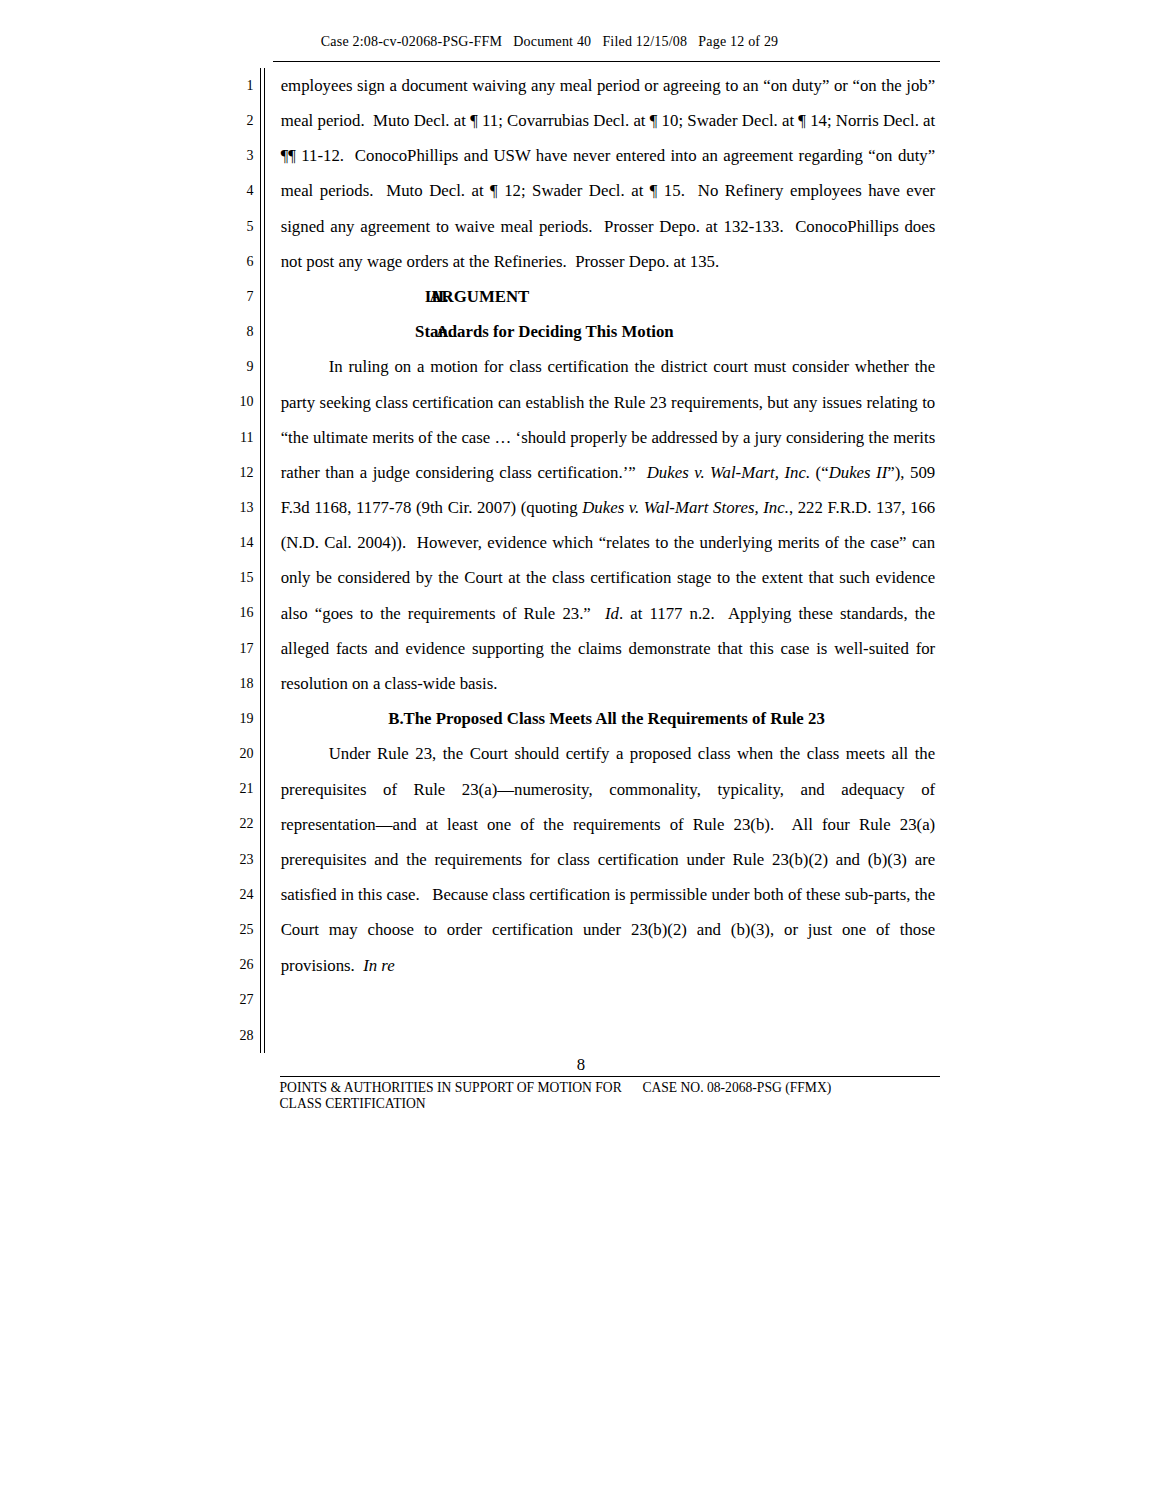Case 2:08-cv-02068-PSG-FFM Document 40 Filed 12/15/08 Page 12 of 29
1
2
3
4
5
6
7
8
9
10
11
12
13
14
15
16
17
18
19
20
21
22
23
24
25
26
27
28
employees sign a document waiving any meal period or agreeing to an “on duty” or “on the job” meal period. Muto Decl. at ¶ 11; Covarrubias Decl. at ¶ 10; Swader Decl. at ¶ 14; Norris Decl. at ¶¶ 11-12. ConocoPhillips and USW have never entered into an agreement regarding “on duty” meal periods. Muto Decl. at ¶ 12; Swader Decl. at ¶ 15. No Refinery employees have ever signed any agreement to waive meal periods. Prosser Depo. at 132-133. ConocoPhillips does not post any wage orders at the Refineries. Prosser Depo. at 135.
III. ARGUMENT
A. Standards for Deciding This Motion
In ruling on a motion for class certification the district court must consider whether the party seeking class certification can establish the Rule 23 requirements, but any issues relating to “the ultimate merits of the case … ‘should properly be addressed by a jury considering the merits rather than a judge considering class certification.’” Dukes v. Wal-Mart, Inc. (“Dukes II”), 509 F.3d 1168, 1177-78 (9th Cir. 2007) (quoting Dukes v. Wal-Mart Stores, Inc., 222 F.R.D. 137, 166 (N.D. Cal. 2004)). However, evidence which “relates to the underlying merits of the case” can only be considered by the Court at the class certification stage to the extent that such evidence also “goes to the requirements of Rule 23.” Id. at 1177 n.2. Applying these standards, the alleged facts and evidence supporting the claims demonstrate that this case is well-suited for resolution on a class-wide basis.
B. The Proposed Class Meets All the Requirements of Rule 23
Under Rule 23, the Court should certify a proposed class when the class meets all the prerequisites of Rule 23(a)—numerosity, commonality, typicality, and adequacy of representation—and at least one of the requirements of Rule 23(b). All four Rule 23(a) prerequisites and the requirements for class certification under Rule 23(b)(2) and (b)(3) are satisfied in this case. Because class certification is permissible under both of these sub-parts, the Court may choose to order certification under 23(b)(2) and (b)(3), or just one of those provisions. In re
8
POINTS & AUTHORITIES IN SUPPORT OF MOTION FOR
CLASS CERTIFICATION
CASE NO. 08-2068-PSG (FFMX)